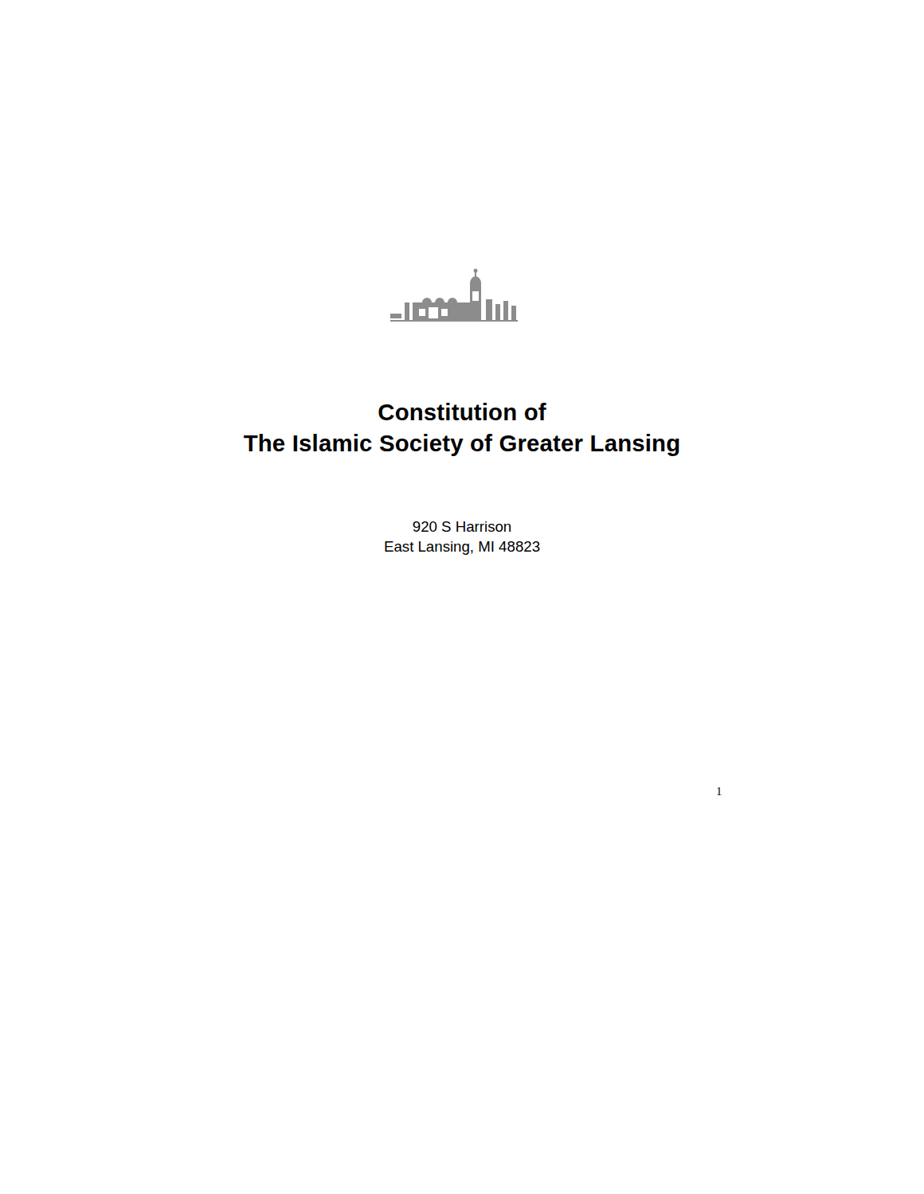Constitution of
The Islamic Society of Greater Lansing
920 S Harrison
East Lansing, MI 48823
1